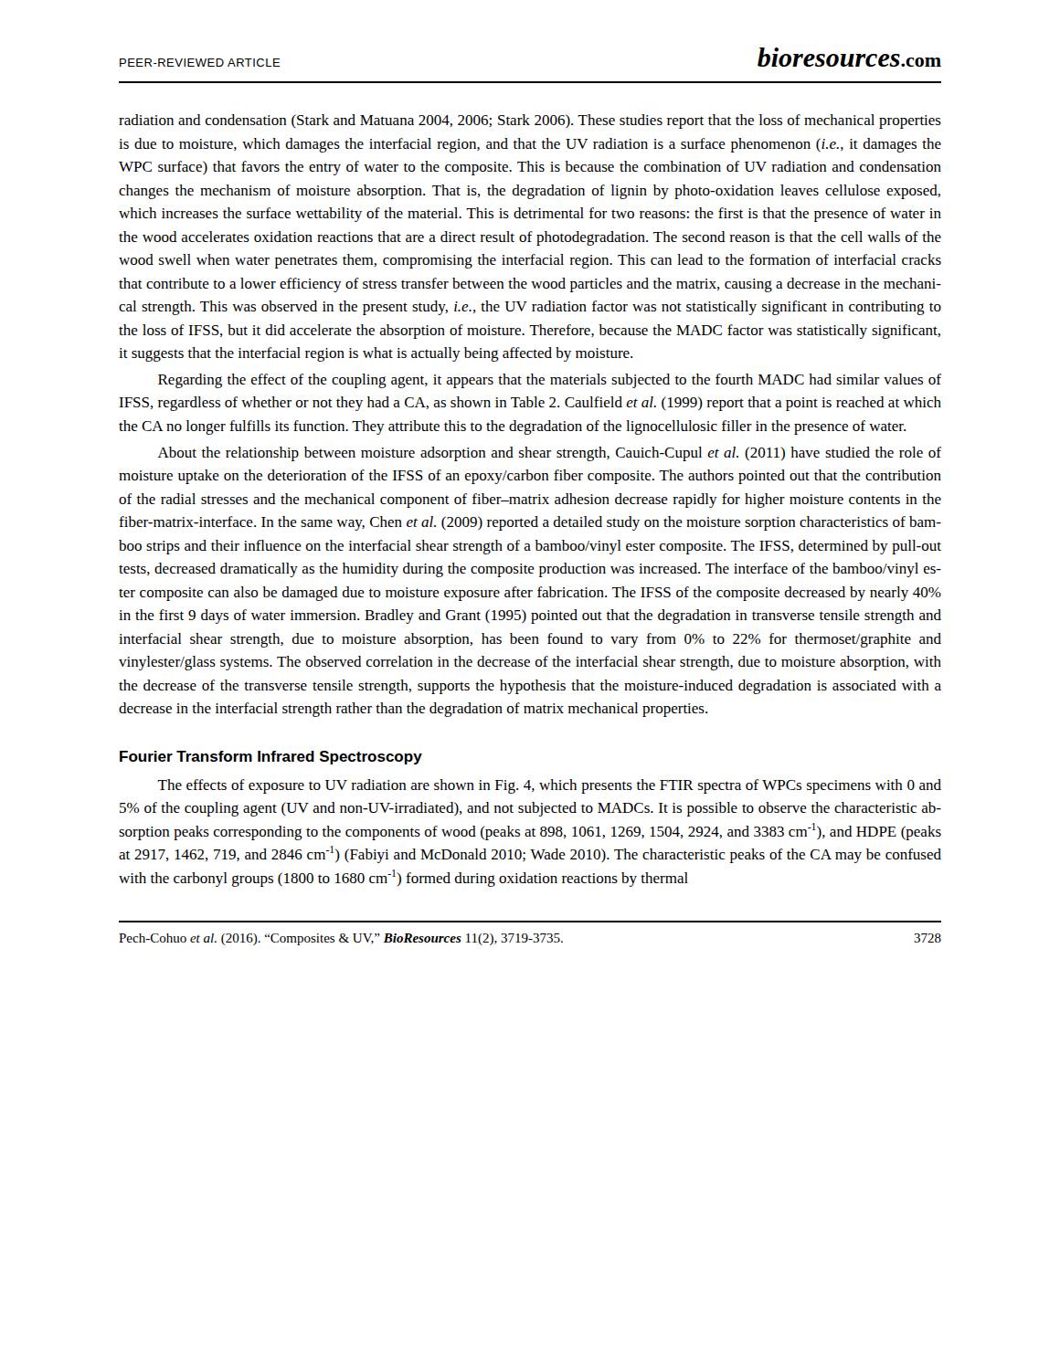PEER-REVIEWED ARTICLE bioresources.com
radiation and condensation (Stark and Matuana 2004, 2006; Stark 2006). These studies report that the loss of mechanical properties is due to moisture, which damages the interfacial region, and that the UV radiation is a surface phenomenon (i.e., it damages the WPC surface) that favors the entry of water to the composite. This is because the combination of UV radiation and condensation changes the mechanism of moisture absorption. That is, the degradation of lignin by photo-oxidation leaves cellulose exposed, which increases the surface wettability of the material. This is detrimental for two reasons: the first is that the presence of water in the wood accelerates oxidation reactions that are a direct result of photodegradation. The second reason is that the cell walls of the wood swell when water penetrates them, compromising the interfacial region. This can lead to the formation of interfacial cracks that contribute to a lower efficiency of stress transfer between the wood particles and the matrix, causing a decrease in the mechanical strength. This was observed in the present study, i.e., the UV radiation factor was not statistically significant in contributing to the loss of IFSS, but it did accelerate the absorption of moisture. Therefore, because the MADC factor was statistically significant, it suggests that the interfacial region is what is actually being affected by moisture.
Regarding the effect of the coupling agent, it appears that the materials subjected to the fourth MADC had similar values of IFSS, regardless of whether or not they had a CA, as shown in Table 2. Caulfield et al. (1999) report that a point is reached at which the CA no longer fulfills its function. They attribute this to the degradation of the lignocellulosic filler in the presence of water.
About the relationship between moisture adsorption and shear strength, Cauich-Cupul et al. (2011) have studied the role of moisture uptake on the deterioration of the IFSS of an epoxy/carbon fiber composite. The authors pointed out that the contribution of the radial stresses and the mechanical component of fiber–matrix adhesion decrease rapidly for higher moisture contents in the fiber-matrix-interface. In the same way, Chen et al. (2009) reported a detailed study on the moisture sorption characteristics of bamboo strips and their influence on the interfacial shear strength of a bamboo/vinyl ester composite. The IFSS, determined by pull-out tests, decreased dramatically as the humidity during the composite production was increased. The interface of the bamboo/vinyl ester composite can also be damaged due to moisture exposure after fabrication. The IFSS of the composite decreased by nearly 40% in the first 9 days of water immersion. Bradley and Grant (1995) pointed out that the degradation in transverse tensile strength and interfacial shear strength, due to moisture absorption, has been found to vary from 0% to 22% for thermoset/graphite and vinylester/glass systems. The observed correlation in the decrease of the interfacial shear strength, due to moisture absorption, with the decrease of the transverse tensile strength, supports the hypothesis that the moisture-induced degradation is associated with a decrease in the interfacial strength rather than the degradation of matrix mechanical properties.
Fourier Transform Infrared Spectroscopy
The effects of exposure to UV radiation are shown in Fig. 4, which presents the FTIR spectra of WPCs specimens with 0 and 5% of the coupling agent (UV and non-UV-irradiated), and not subjected to MADCs. It is possible to observe the characteristic absorption peaks corresponding to the components of wood (peaks at 898, 1061, 1269, 1504, 2924, and 3383 cm-1), and HDPE (peaks at 2917, 1462, 719, and 2846 cm-1) (Fabiyi and McDonald 2010; Wade 2010). The characteristic peaks of the CA may be confused with the carbonyl groups (1800 to 1680 cm-1) formed during oxidation reactions by thermal
Pech-Cohuo et al. (2016). “Composites & UV,” BioResources 11(2), 3719-3735. 3728